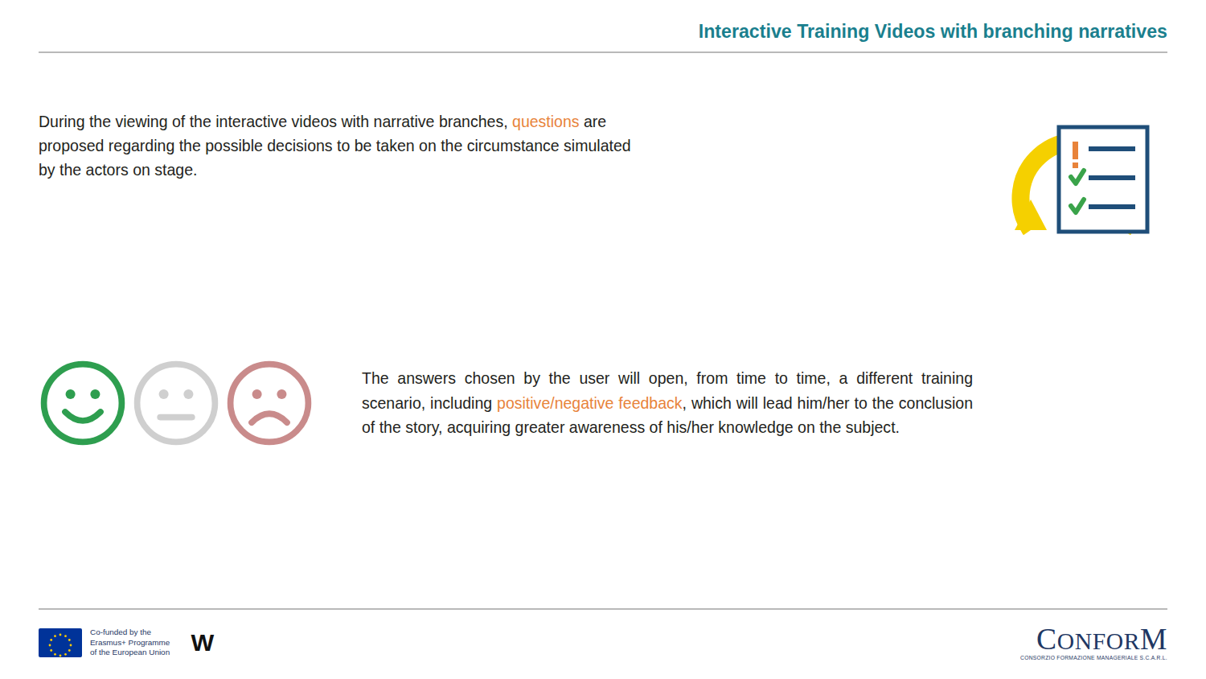Interactive Training Videos with branching narratives
During the viewing of the interactive videos with narrative branches, questions are proposed regarding the possible decisions to be taken on the circumstance simulated by the actors on stage.
The answers chosen by the user will open, from time to time, a different training scenario, including positive/negative feedback, which will lead him/her to the conclusion of the story, acquiring greater awareness of his/her knowledge on the subject.
Co-funded by the
Erasmus+ Programme
of the European Union
W
CONFORM
CONSORZIO FORMAZIONE MANAGERIALE S.C.A.R.L.